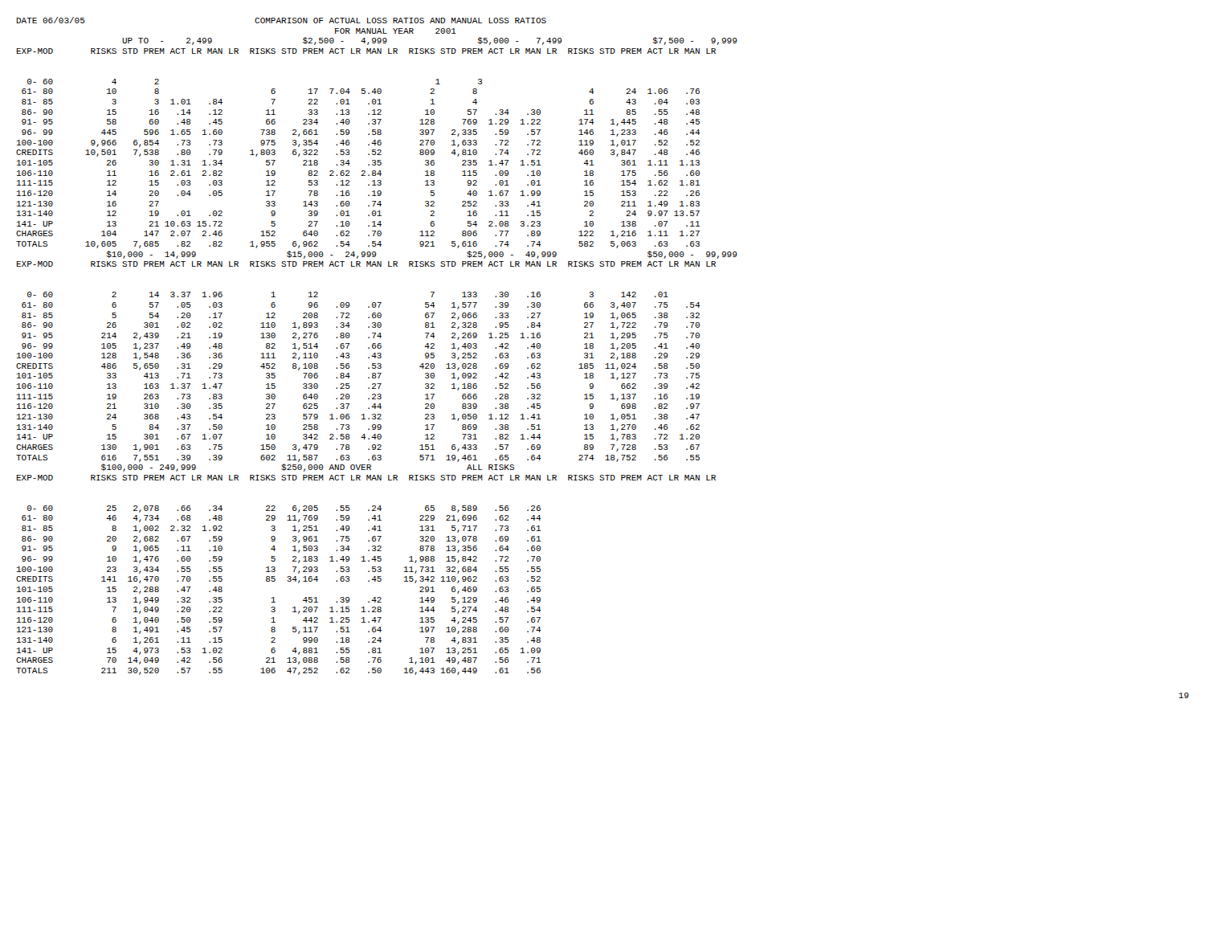DATE 06/03/05                                COMPARISON OF ACTUAL LOSS RATIOS AND MANUAL LOSS RATIOS
                                                            FOR MANUAL YEAR    2001
                    UP TO  -    2,499                 $2,500 -   4,999                 $5,000 -   7,499                 $7,500 -   9,999
EXP-MOD       RISKS STD PREM ACT LR MAN LR  RISKS STD PREM ACT LR MAN LR  RISKS STD PREM ACT LR MAN LR  RISKS STD PREM ACT LR MAN LR


  0- 60           4       2                                                    1       3
 61- 80          10       8                     6      17  7.04  5.40         2       8                     4      24  1.06   .76
 81- 85           3       3  1.01   .84         7      22   .01   .01         1       4                     6      43   .04   .03
 86- 90          15      16   .14   .12        11      33   .13   .12        10      57   .34   .30        11      85   .55   .48
 91- 95          58      60   .48   .45        66     234   .40   .37       128     769  1.29  1.22       174   1,445   .48   .45
 96- 99         445     596  1.65  1.60       738   2,661   .59   .58       397   2,335   .59   .57       146   1,233   .46   .44
100-100       9,966   6,854   .73   .73       975   3,354   .46   .46       270   1,633   .72   .72       119   1,017   .52   .52
CREDITS      10,501   7,538   .80   .79     1,803   6,322   .53   .52       809   4,810   .74   .72       460   3,847   .48   .46
101-105          26      30  1.31  1.34        57     218   .34   .35        36     235  1.47  1.51        41     361  1.11  1.13
106-110          11      16  2.61  2.82        19      82  2.62  2.84        18     115   .09   .10        18     175   .56   .60
111-115          12      15   .03   .03        12      53   .12   .13        13      92   .01   .01        16     154  1.62  1.81
116-120          14      20   .04   .05        17      78   .16   .19         5      40  1.67  1.99        15     153   .22   .26
121-130          16      27                    33     143   .60   .74        32     252   .33   .41        20     211  1.49  1.83
131-140          12      19   .01   .02         9      39   .01   .01         2      16   .11   .15         2      24  9.97 13.57
141- UP          13      21 10.63 15.72         5      27   .10   .14         6      54  2.08  3.23        10     138   .07   .11
CHARGES         104     147  2.07  2.46       152     640   .62   .70       112     806   .77   .89       122   1,216  1.11  1.27
TOTALS       10,605   7,685   .82   .82     1,955   6,962   .54   .54       921   5,616   .74   .74       582   5,063   .63   .63
                 $10,000 -  14,999                 $15,000 -  24,999                 $25,000 -  49,999                 $50,000 -  99,999
EXP-MOD       RISKS STD PREM ACT LR MAN LR  RISKS STD PREM ACT LR MAN LR  RISKS STD PREM ACT LR MAN LR  RISKS STD PREM ACT LR MAN LR


  0- 60           2      14  3.37  1.96         1      12                     7     133   .30   .16         3     142   .01
 61- 80           6      57   .05   .03         6      96   .09   .07        54   1,577   .39   .30        66   3,407   .75   .54
 81- 85           5      54   .20   .17        12     208   .72   .60        67   2,066   .33   .27        19   1,065   .38   .32
 86- 90          26     301   .02   .02       110   1,893   .34   .30        81   2,328   .95   .84        27   1,722   .79   .70
 91- 95         214   2,439   .21   .19       130   2,276   .80   .74        74   2,269  1.25  1.16        21   1,295   .75   .70
 96- 99         105   1,237   .49   .48        82   1,514   .67   .66        42   1,403   .42   .40        18   1,205   .41   .40
100-100         128   1,548   .36   .36       111   2,110   .43   .43        95   3,252   .63   .63        31   2,188   .29   .29
CREDITS         486   5,650   .31   .29       452   8,108   .56   .53       420  13,028   .69   .62       185  11,024   .58   .50
101-105          33     413   .71   .73        35     706   .84   .87        30   1,092   .42   .43        18   1,127   .73   .75
106-110          13     163  1.37  1.47        15     330   .25   .27        32   1,186   .52   .56         9     662   .39   .42
111-115          19     263   .73   .83        30     640   .20   .23        17     666   .28   .32        15   1,137   .16   .19
116-120          21     310   .30   .35        27     625   .37   .44        20     839   .38   .45         9     698   .82   .97
121-130          24     368   .43   .54        23     579  1.06  1.32        23   1,050  1.12  1.41        10   1,051   .38   .47
131-140           5      84   .37   .50        10     258   .73   .99        17     869   .38   .51        13   1,270   .46   .62
141- UP          15     301   .67  1.07        10     342  2.58  4.40        12     731   .82  1.44        15   1,783   .72  1.20
CHARGES         130   1,901   .63   .75       150   3,479   .78   .92       151   6,433   .57   .69        89   7,728   .53   .67
TOTALS          616   7,551   .39   .39       602  11,587   .63   .63       571  19,461   .65   .64       274  18,752   .56   .55
                $100,000 - 249,999                $250,000 AND OVER                  ALL RISKS
EXP-MOD       RISKS STD PREM ACT LR MAN LR  RISKS STD PREM ACT LR MAN LR  RISKS STD PREM ACT LR MAN LR  RISKS STD PREM ACT LR MAN LR


  0- 60          25   2,078   .66   .34        22   6,205   .55   .24        65   8,589   .56   .26
 61- 80          46   4,734   .68   .48        29  11,769   .59   .41       229  21,696   .62   .44
 81- 85           8   1,002  2.32  1.92         3   1,251   .49   .41       131   5,717   .73   .61
 86- 90          20   2,682   .67   .59         9   3,961   .75   .67       320  13,078   .69   .61
 91- 95           9   1,065   .11   .10         4   1,503   .34   .32       878  13,356   .64   .60
 96- 99          10   1,476   .60   .59         5   2,183  1.49  1.45     1,988  15,842   .72   .70
100-100          23   3,434   .55   .55        13   7,293   .53   .53    11,731  32,684   .55   .55
CREDITS         141  16,470   .70   .55        85  34,164   .63   .45    15,342 110,962   .63   .52
101-105          15   2,288   .47   .48                                     291   6,469   .63   .65
106-110          13   1,949   .32   .35         1     451   .39   .42       149   5,129   .46   .49
111-115           7   1,049   .20   .22         3   1,207  1.15  1.28       144   5,274   .48   .54
116-120           6   1,040   .50   .59         1     442  1.25  1.47       135   4,245   .57   .67
121-130           8   1,491   .45   .57         8   5,117   .51   .64       197  10,288   .60   .74
131-140           6   1,261   .11   .15         2     990   .18   .24        78   4,831   .35   .48
141- UP          15   4,973   .53  1.02         6   4,881   .55   .81       107  13,251   .65  1.09
CHARGES          70  14,049   .42   .56        21  13,088   .58   .76     1,101  49,487   .56   .71
TOTALS          211  30,520   .57   .55       106  47,252   .62   .50    16,443 160,449   .61   .56
19